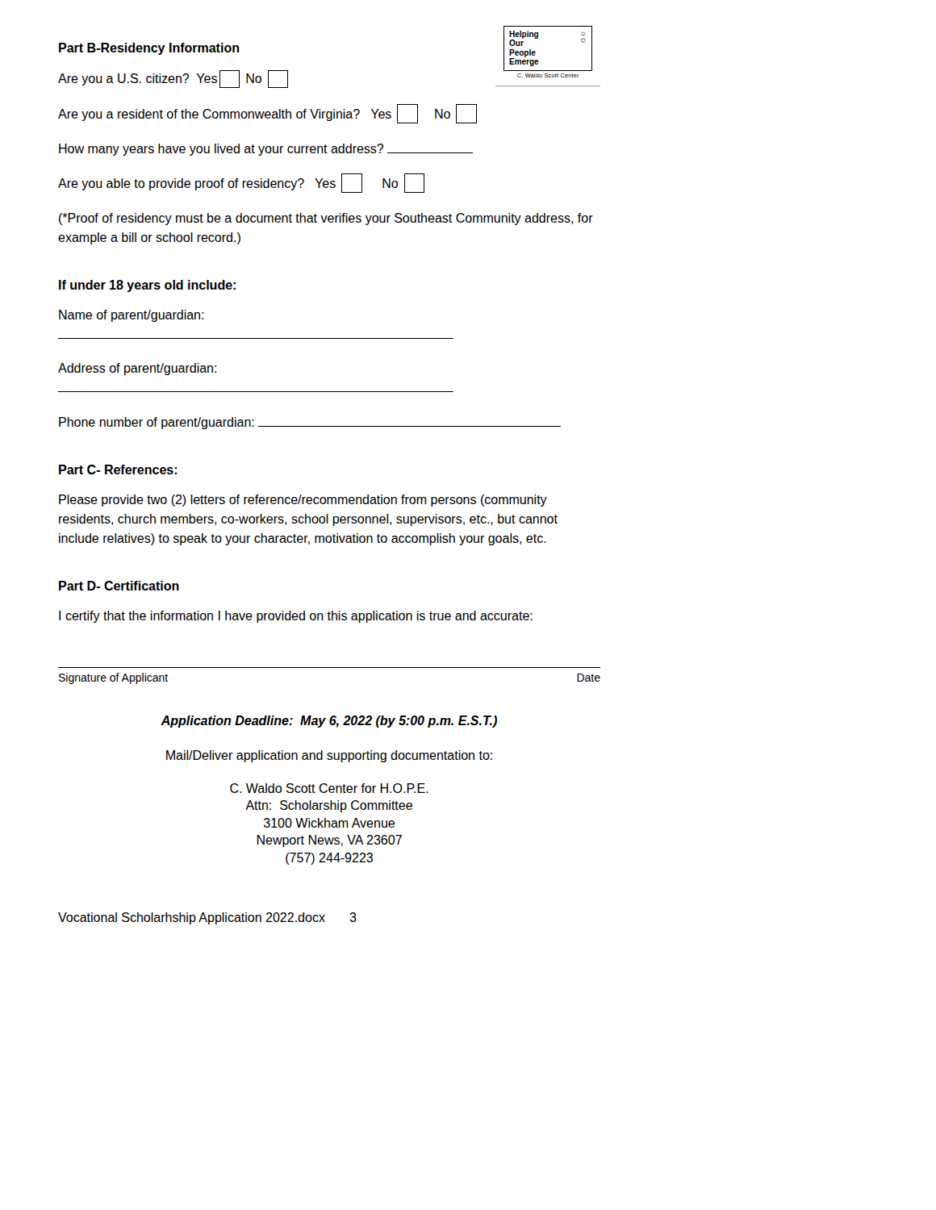Helping
Our
People
Emerge ☼
☺
C. Waldo Scott Center
Part B-Residency Information
Are you a U.S. citizen? Yes No
Are you a resident of the Commonwealth of Virginia? Yes No
How many years have you lived at your current address?
Are you able to provide proof of residency? Yes No
(*Proof of residency must be a document that verifies your Southeast Community address, for example a bill or school record.)
If under 18 years old include:
Name of parent/guardian:
Address of parent/guardian:
Phone number of parent/guardian:
Part C- References:
Please provide two (2) letters of reference/recommendation from persons (community residents, church members, co-workers, school personnel, supervisors, etc., but cannot include relatives) to speak to your character, motivation to accomplish your goals, etc.
Part D- Certification
I certify that the information I have provided on this application is true and accurate:
Signature of Applicant Date
Application Deadline: May 6, 2022 (by 5:00 p.m. E.S.T.)
Mail/Deliver application and supporting documentation to:
C. Waldo Scott Center for H.O.P.E.
Attn: Scholarship Committee
3100 Wickham Avenue
Newport News, VA 23607
(757) 244-9223
Vocational Scholarhship Application 2022.docx 3